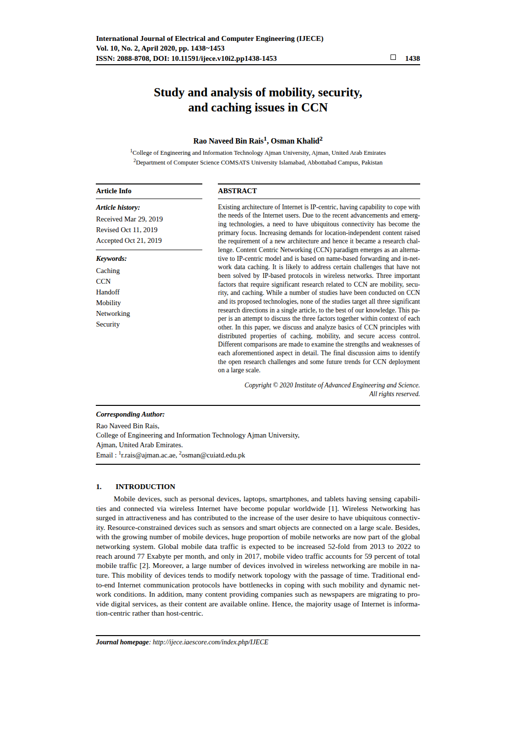International Journal of Electrical and Computer Engineering (IJECE) Vol. 10, No. 2, April 2020, pp. 1438~1453
ISSN: 2088-8708, DOI: 10.11591/ijece.v10i2.pp1438-1453 1438
Study and analysis of mobility, security,
and caching issues in CCN
Rao Naveed Bin Rais1, Osman Khalid2
1College of Engineering and Information Technology Ajman University, Ajman, United Arab Emirates
2Department of Computer Science COMSATS University Islamabad, Abbottabad Campus, Pakistan
Article Info
Article history:
Received Mar 29, 2019
Revised Oct 11, 2019
Accepted Oct 21, 2019
Keywords:
Caching
CCN
Handoff
Mobility
Networking
Security
ABSTRACT
Existing architecture of Internet is IP-centric, having capability to cope with the needs of the Internet users. Due to the recent advancements and emerging technologies, a need to have ubiquitous connectivity has become the primary focus. Increasing demands for location-independent content raised the requirement of a new architecture and hence it became a research challenge. Content Centric Networking (CCN) paradigm emerges as an alternative to IP-centric model and is based on name-based forwarding and in-network data caching. It is likely to address certain challenges that have not been solved by IP-based protocols in wireless networks. Three important factors that require significant research related to CCN are mobility, security, and caching. While a number of studies have been conducted on CCN and its proposed technologies, none of the studies target all three significant research directions in a single article, to the best of our knowledge. This paper is an attempt to discuss the three factors together within context of each other. In this paper, we discuss and analyze basics of CCN principles with distributed properties of caching, mobility, and secure access control. Different comparisons are made to examine the strengths and weaknesses of each aforementioned aspect in detail. The final discussion aims to identify the open research challenges and some future trends for CCN deployment on a large scale.
Copyright © 2020 Institute of Advanced Engineering and Science.
All rights reserved.
Corresponding Author:
Rao Naveed Bin Rais,
College of Engineering and Information Technology Ajman University,
Ajman, United Arab Emirates.
Email : 1r.rais@ajman.ac.ae, 2osman@cuiatd.edu.pk
1. INTRODUCTION
Mobile devices, such as personal devices, laptops, smartphones, and tablets having sensing capabilities and connected via wireless Internet have become popular worldwide [1]. Wireless Networking has surged in attractiveness and has contributed to the increase of the user desire to have ubiquitous connectivity. Resource-constrained devices such as sensors and smart objects are connected on a large scale. Besides, with the growing number of mobile devices, huge proportion of mobile networks are now part of the global networking system. Global mobile data traffic is expected to be increased 52-fold from 2013 to 2022 to reach around 77 Exabyte per month, and only in 2017, mobile video traffic accounts for 59 percent of total mobile traffic [2]. Moreover, a large number of devices involved in wireless networking are mobile in nature. This mobility of devices tends to modify network topology with the passage of time. Traditional end-to-end Internet communication protocols have bottlenecks in coping with such mobility and dynamic network conditions. In addition, many content providing companies such as newspapers are migrating to provide digital services, as their content are available online. Hence, the majority usage of Internet is information-centric rather than host-centric.
Journal homepage: http://ijece.iaescore.com/index.php/IJECE